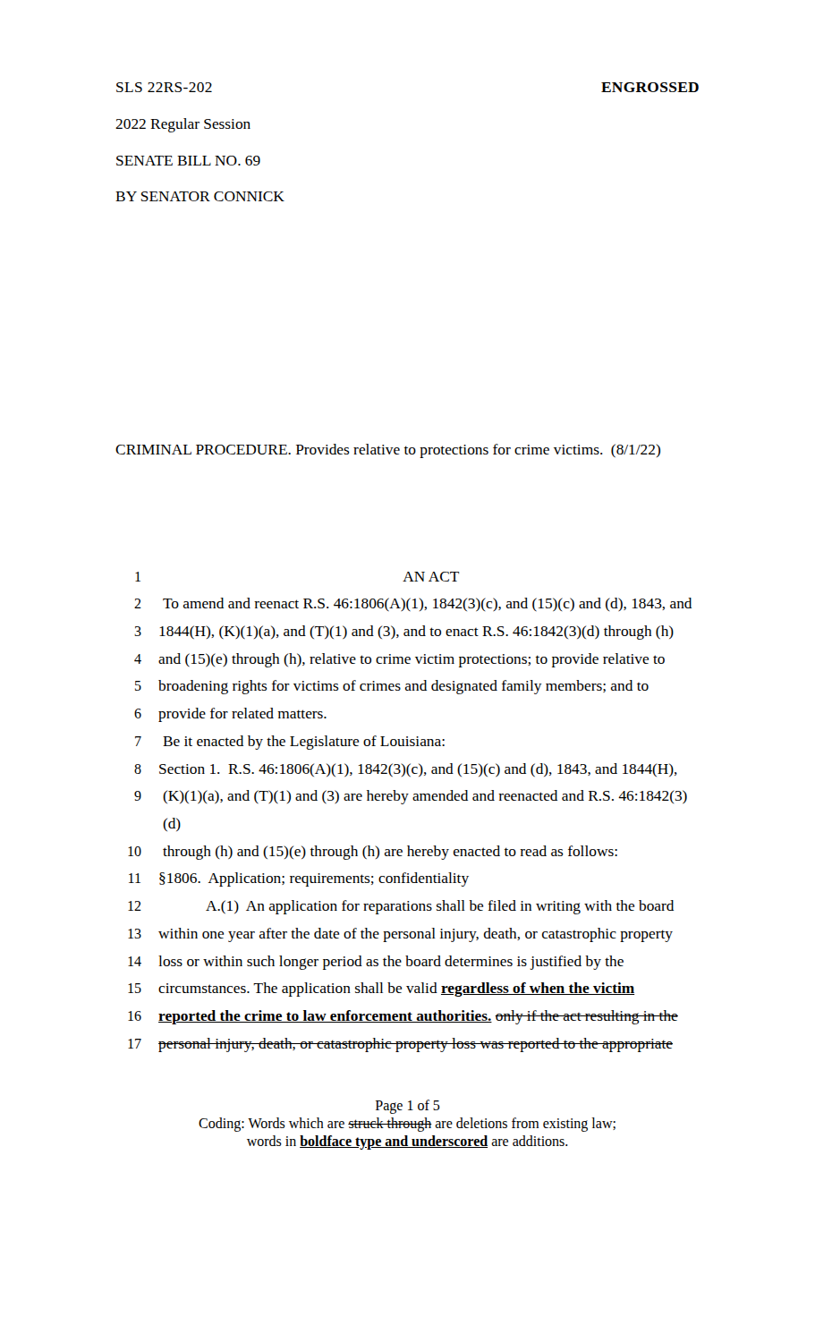SLS 22RS-202
ENGROSSED
2022 Regular Session
SENATE BILL NO. 69
BY SENATOR CONNICK
CRIMINAL PROCEDURE. Provides relative to protections for crime victims. (8/1/22)
AN ACT
To amend and reenact R.S. 46:1806(A)(1), 1842(3)(c), and (15)(c) and (d), 1843, and
1844(H), (K)(1)(a), and (T)(1) and (3), and to enact R.S. 46:1842(3)(d) through (h)
and (15)(e) through (h), relative to crime victim protections; to provide relative to
broadening rights for victims of crimes and designated family members; and to
provide for related matters.
Be it enacted by the Legislature of Louisiana:
Section 1. R.S. 46:1806(A)(1), 1842(3)(c), and (15)(c) and (d), 1843, and 1844(H),
(K)(1)(a), and (T)(1) and (3) are hereby amended and reenacted and R.S. 46:1842(3)(d)
through (h) and (15)(e) through (h) are hereby enacted to read as follows:
§1806. Application; requirements; confidentiality
A.(1) An application for reparations shall be filed in writing with the board
within one year after the date of the personal injury, death, or catastrophic property
loss or within such longer period as the board determines is justified by the
circumstances. The application shall be valid regardless of when the victim
reported the crime to law enforcement authorities. only if the act resulting in the
personal injury, death, or catastrophic property loss was reported to the appropriate
Page 1 of 5
Coding: Words which are struck through are deletions from existing law;
words in boldface type and underscored are additions.